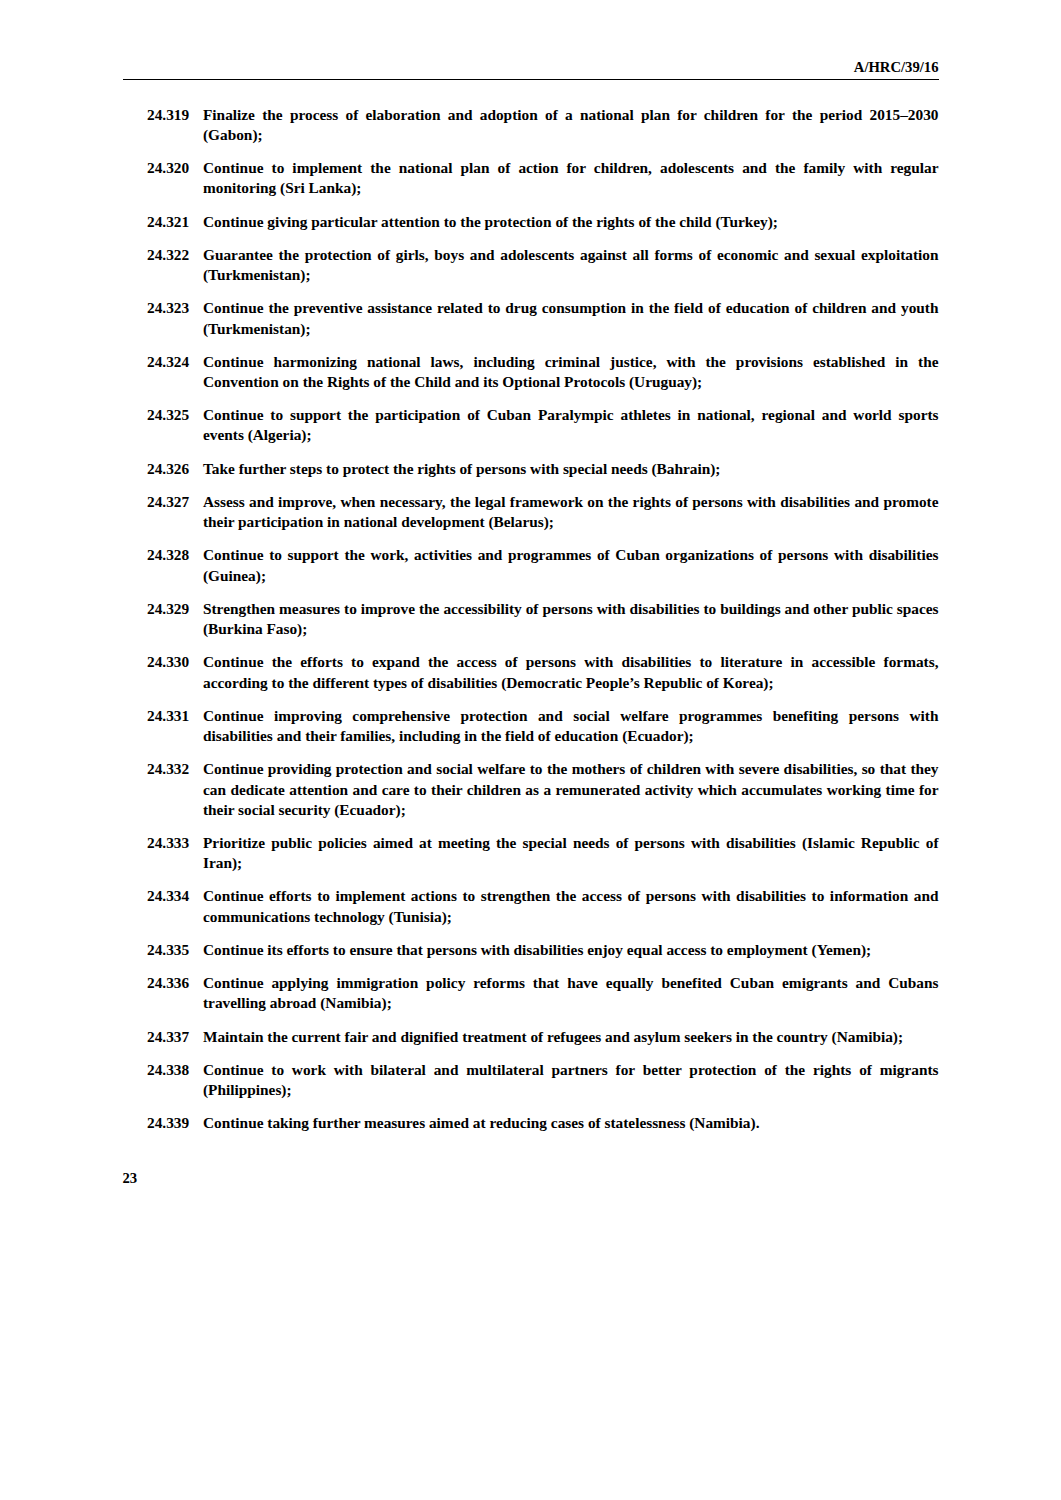A/HRC/39/16
24.319 Finalize the process of elaboration and adoption of a national plan for children for the period 2015–2030 (Gabon);
24.320 Continue to implement the national plan of action for children, adolescents and the family with regular monitoring (Sri Lanka);
24.321 Continue giving particular attention to the protection of the rights of the child (Turkey);
24.322 Guarantee the protection of girls, boys and adolescents against all forms of economic and sexual exploitation (Turkmenistan);
24.323 Continue the preventive assistance related to drug consumption in the field of education of children and youth (Turkmenistan);
24.324 Continue harmonizing national laws, including criminal justice, with the provisions established in the Convention on the Rights of the Child and its Optional Protocols (Uruguay);
24.325 Continue to support the participation of Cuban Paralympic athletes in national, regional and world sports events (Algeria);
24.326 Take further steps to protect the rights of persons with special needs (Bahrain);
24.327 Assess and improve, when necessary, the legal framework on the rights of persons with disabilities and promote their participation in national development (Belarus);
24.328 Continue to support the work, activities and programmes of Cuban organizations of persons with disabilities (Guinea);
24.329 Strengthen measures to improve the accessibility of persons with disabilities to buildings and other public spaces (Burkina Faso);
24.330 Continue the efforts to expand the access of persons with disabilities to literature in accessible formats, according to the different types of disabilities (Democratic People’s Republic of Korea);
24.331 Continue improving comprehensive protection and social welfare programmes benefiting persons with disabilities and their families, including in the field of education (Ecuador);
24.332 Continue providing protection and social welfare to the mothers of children with severe disabilities, so that they can dedicate attention and care to their children as a remunerated activity which accumulates working time for their social security (Ecuador);
24.333 Prioritize public policies aimed at meeting the special needs of persons with disabilities (Islamic Republic of Iran);
24.334 Continue efforts to implement actions to strengthen the access of persons with disabilities to information and communications technology (Tunisia);
24.335 Continue its efforts to ensure that persons with disabilities enjoy equal access to employment (Yemen);
24.336 Continue applying immigration policy reforms that have equally benefited Cuban emigrants and Cubans travelling abroad (Namibia);
24.337 Maintain the current fair and dignified treatment of refugees and asylum seekers in the country (Namibia);
24.338 Continue to work with bilateral and multilateral partners for better protection of the rights of migrants (Philippines);
24.339 Continue taking further measures aimed at reducing cases of statelessness (Namibia).
23